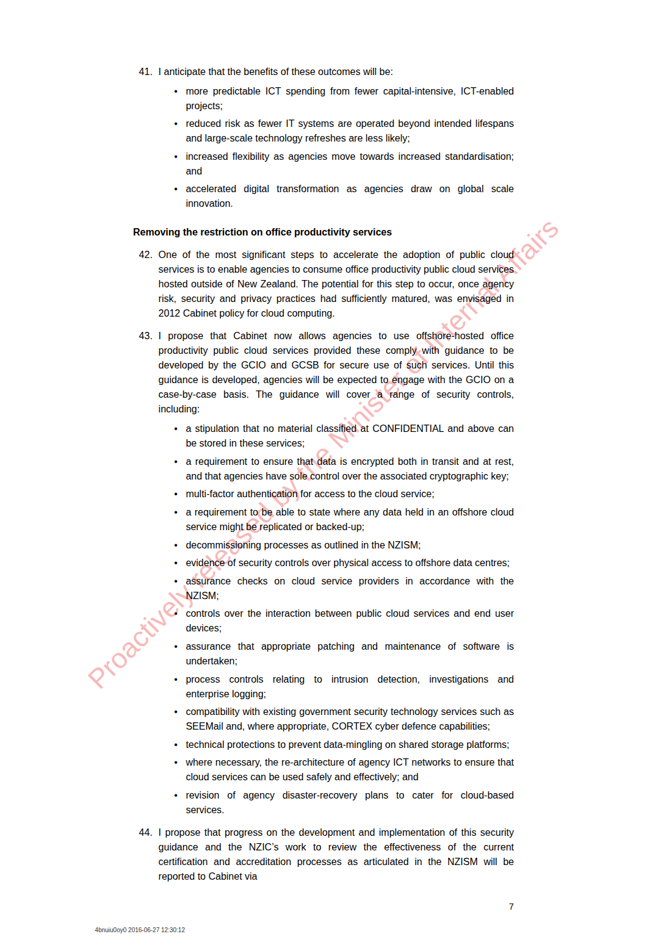Proactively released by the Minister of Internal Affairs
I anticipate that the benefits of these outcomes will be:
more predictable ICT spending from fewer capital-intensive, ICT-enabled projects;
reduced risk as fewer IT systems are operated beyond intended lifespans and large-scale technology refreshes are less likely;
increased flexibility as agencies move towards increased standardisation; and
accelerated digital transformation as agencies draw on global scale innovation.
Removing the restriction on office productivity services
One of the most significant steps to accelerate the adoption of public cloud services is to enable agencies to consume office productivity public cloud services hosted outside of New Zealand. The potential for this step to occur, once agency risk, security and privacy practices had sufficiently matured, was envisaged in 2012 Cabinet policy for cloud computing.
I propose that Cabinet now allows agencies to use offshore-hosted office productivity public cloud services provided these comply with guidance to be developed by the GCIO and GCSB for secure use of such services. Until this guidance is developed, agencies will be expected to engage with the GCIO on a case-by-case basis. The guidance will cover a range of security controls, including:
a stipulation that no material classified at CONFIDENTIAL and above can be stored in these services;
a requirement to ensure that data is encrypted both in transit and at rest, and that agencies have sole control over the associated cryptographic key;
multi-factor authentication for access to the cloud service;
a requirement to be able to state where any data held in an offshore cloud service might be replicated or backed-up;
decommissioning processes as outlined in the NZISM;
evidence of security controls over physical access to offshore data centres;
assurance checks on cloud service providers in accordance with the NZISM;
controls over the interaction between public cloud services and end user devices;
assurance that appropriate patching and maintenance of software is undertaken;
process controls relating to intrusion detection, investigations and enterprise logging;
compatibility with existing government security technology services such as SEEMail and, where appropriate, CORTEX cyber defence capabilities;
technical protections to prevent data-mingling on shared storage platforms;
where necessary, the re-architecture of agency ICT networks to ensure that cloud services can be used safely and effectively; and
revision of agency disaster-recovery plans to cater for cloud-based services.
I propose that progress on the development and implementation of this security guidance and the NZIC’s work to review the effectiveness of the current certification and accreditation processes as articulated in the NZISM will be reported to Cabinet via
7
4bnuiu0oy0 2016-06-27 12:30:12